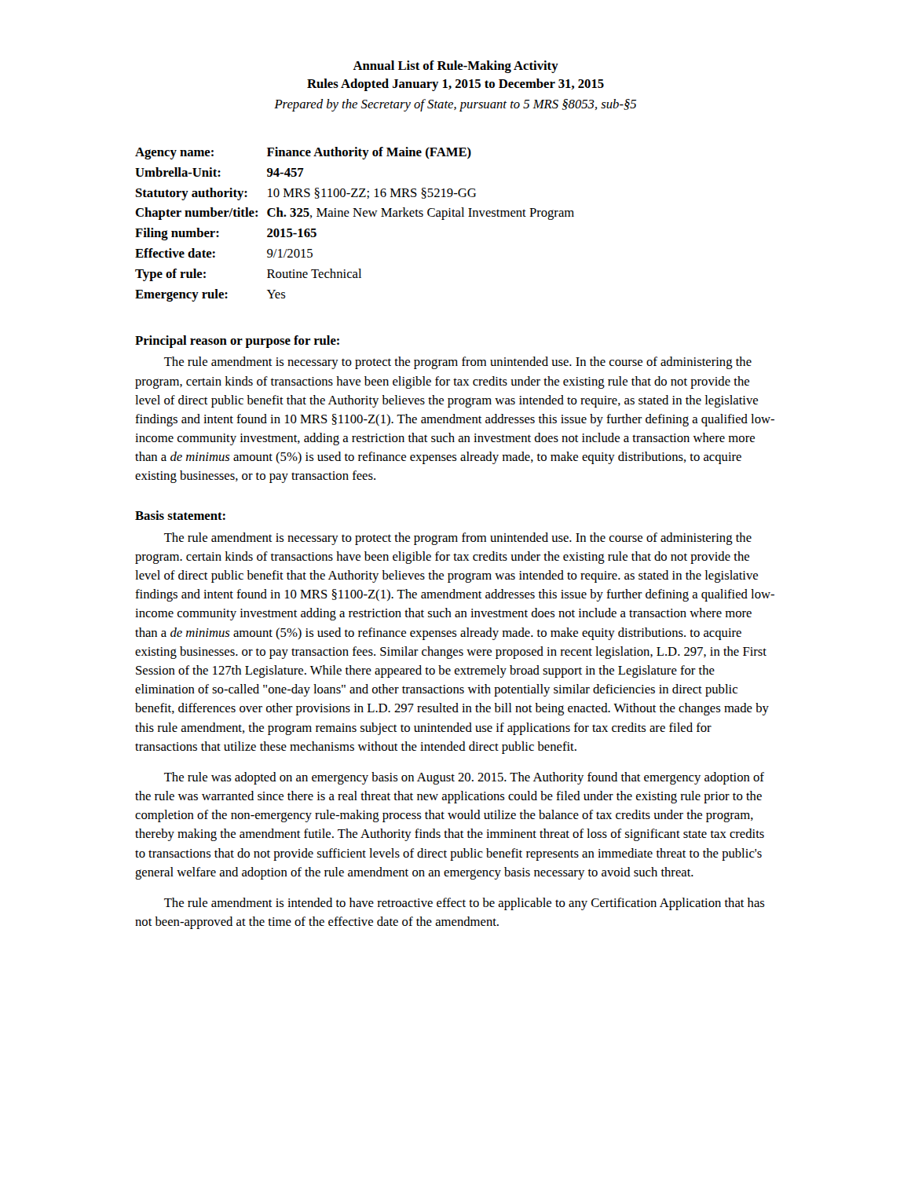Annual List of Rule-Making Activity
Rules Adopted January 1, 2015 to December 31, 2015
Prepared by the Secretary of State, pursuant to 5 MRS §8053, sub-§5
| Agency name: | Finance Authority of Maine (FAME) |
| Umbrella-Unit: | 94-457 |
| Statutory authority: | 10 MRS §1100-ZZ; 16 MRS §5219-GG |
| Chapter number/title: | Ch. 325 , Maine New Markets Capital Investment Program |
| Filing number: | 2015-165 |
| Effective date: | 9/1/2015 |
| Type of rule: | Routine Technical |
| Emergency rule: | Yes |
Principal reason or purpose for rule:
The rule amendment is necessary to protect the program from unintended use. In the course of administering the program, certain kinds of transactions have been eligible for tax credits under the existing rule that do not provide the level of direct public benefit that the Authority believes the program was intended to require, as stated in the legislative findings and intent found in 10 MRS §1100-Z(1). The amendment addresses this issue by further defining a qualified low-income community investment, adding a restriction that such an investment does not include a transaction where more than a de minimus amount (5%) is used to refinance expenses already made, to make equity distributions, to acquire existing businesses, or to pay transaction fees.
Basis statement:
The rule amendment is necessary to protect the program from unintended use. In the course of administering the program. certain kinds of transactions have been eligible for tax credits under the existing rule that do not provide the level of direct public benefit that the Authority believes the program was intended to require. as stated in the legislative findings and intent found in 10 MRS §1100-Z(1). The amendment addresses this issue by further defining a qualified low-income community investment adding a restriction that such an investment does not include a transaction where more than a de minimus amount (5%) is used to refinance expenses already made. to make equity distributions. to acquire existing businesses. or to pay transaction fees. Similar changes were proposed in recent legislation, L.D. 297, in the First Session of the 127th Legislature. While there appeared to be extremely broad support in the Legislature for the elimination of so-called "one-day loans" and other transactions with potentially similar deficiencies in direct public benefit, differences over other provisions in L.D. 297 resulted in the bill not being enacted. Without the changes made by this rule amendment, the program remains subject to unintended use if applications for tax credits are filed for transactions that utilize these mechanisms without the intended direct public benefit.
The rule was adopted on an emergency basis on August 20. 2015. The Authority found that emergency adoption of the rule was warranted since there is a real threat that new applications could be filed under the existing rule prior to the completion of the non-emergency rule-making process that would utilize the balance of tax credits under the program, thereby making the amendment futile. The Authority finds that the imminent threat of loss of significant state tax credits to transactions that do not provide sufficient levels of direct public benefit represents an immediate threat to the public's general welfare and adoption of the rule amendment on an emergency basis necessary to avoid such threat.
The rule amendment is intended to have retroactive effect to be applicable to any Certification Application that has not been-approved at the time of the effective date of the amendment.